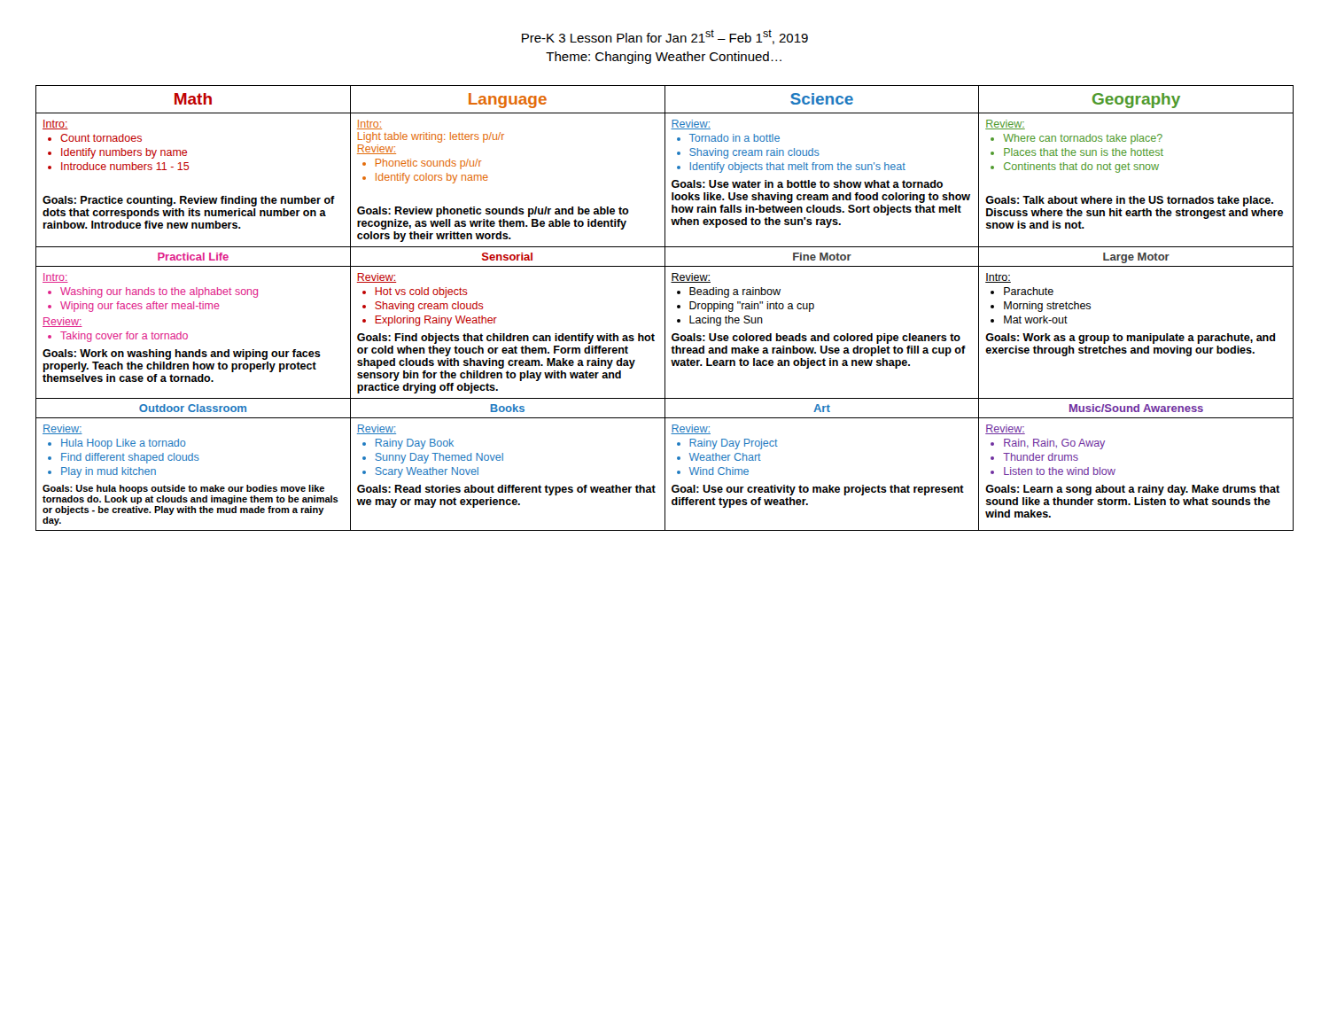Pre-K 3 Lesson Plan for Jan 21st – Feb 1st, 2019
Theme: Changing Weather Continued…
| Math | Language | Science | Geography |
| --- | --- | --- | --- |
| Intro: Count tornadoes Identify numbers by name Introduce numbers 11 - 15 Goals: Practice counting. Review finding the number of dots that corresponds with its numerical number on a rainbow. Introduce five new numbers. | Intro: Light table writing: letters p/u/r Review: Phonetic sounds p/u/r Identify colors by name Goals: Review phonetic sounds p/u/r and be able to recognize, as well as write them. Be able to identify colors by their written words. | Review: Tornado in a bottle Shaving cream rain clouds Identify objects that melt from the sun's heat Goals: Use water in a bottle to show what a tornado looks like. Use shaving cream and food coloring to show how rain falls in-between clouds. Sort objects that melt when exposed to the sun's rays. | Review: Where can tornados take place? Places that the sun is the hottest Continents that do not get snow Goals: Talk about where in the US tornados take place. Discuss where the sun hit earth the strongest and where snow is and is not. |
| Practical Life | Sensorial | Fine Motor | Large Motor |
| Intro: Washing our hands to the alphabet song Wiping our faces after meal-time Review: Taking cover for a tornado Goals: Work on washing hands and wiping our faces properly. Teach the children how to properly protect themselves in case of a tornado. | Review: Hot vs cold objects Shaving cream clouds Exploring Rainy Weather Goals: Find objects that children can identify with as hot or cold when they touch or eat them. Form different shaped clouds with shaving cream. Make a rainy day sensory bin for the children to play with water and practice drying off objects. | Review: Beading a rainbow Dropping "rain" into a cup Lacing the Sun Goals: Use colored beads and colored pipe cleaners to thread and make a rainbow. Use a droplet to fill a cup of water. Learn to lace an object in a new shape. | Intro: Parachute Morning stretches Mat work-out Goals: Work as a group to manipulate a parachute, and exercise through stretches and moving our bodies. |
| Outdoor Classroom | Books | Art | Music/Sound Awareness |
| Review: Hula Hoop Like a tornado Find different shaped clouds Play in mud kitchen Goals: Use hula hoops outside to make our bodies move like tornados do. Look up at clouds and imagine them to be animals or objects - be creative. Play with the mud made from a rainy day. | Review: Rainy Day Book Sunny Day Themed Novel Scary Weather Novel Goals: Read stories about different types of weather that we may or may not experience. | Review: Rainy Day Project Weather Chart Wind Chime Goal: Use our creativity to make projects that represent different types of weather. | Review: Rain, Rain, Go Away Thunder drums Listen to the wind blow Goals: Learn a song about a rainy day. Make drums that sound like a thunder storm. Listen to what sounds the wind makes. |